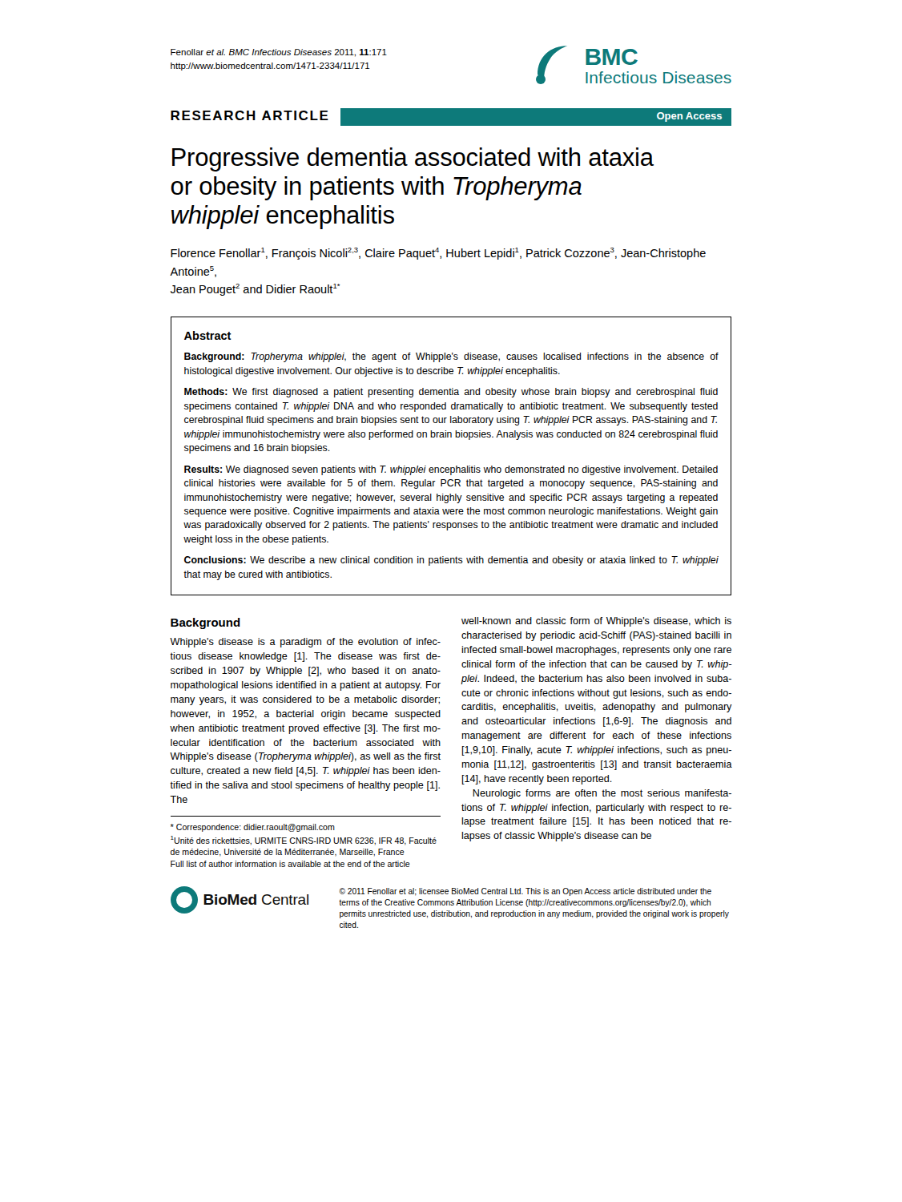Fenollar et al. BMC Infectious Diseases 2011, 11:171
http://www.biomedcentral.com/1471-2334/11/171
BMC
Infectious Diseases
Research article
Open Access
Progressive dementia associated with ataxia
or obesity in patients with Tropheryma
whipplei encephalitis
Florence Fenollar1, François Nicoli2,3, Claire Paquet4, Hubert Lepidi1, Patrick Cozzone3, Jean-Christophe Antoine5,
Jean Pouget2 and Didier Raoult1*
Abstract
Background: Tropheryma whipplei, the agent of Whipple's disease, causes localised infections in the absence of histological digestive involvement. Our objective is to describe T. whipplei encephalitis.
Methods: We first diagnosed a patient presenting dementia and obesity whose brain biopsy and cerebrospinal fluid specimens contained T. whipplei DNA and who responded dramatically to antibiotic treatment. We subsequently tested cerebrospinal fluid specimens and brain biopsies sent to our laboratory using T. whipplei PCR assays. PAS-staining and T. whipplei immunohistochemistry were also performed on brain biopsies. Analysis was conducted on 824 cerebrospinal fluid specimens and 16 brain biopsies.
Results: We diagnosed seven patients with T. whipplei encephalitis who demonstrated no digestive involvement. Detailed clinical histories were available for 5 of them. Regular PCR that targeted a monocopy sequence, PAS-staining and immunohistochemistry were negative; however, several highly sensitive and specific PCR assays targeting a repeated sequence were positive. Cognitive impairments and ataxia were the most common neurologic manifestations. Weight gain was paradoxically observed for 2 patients. The patients' responses to the antibiotic treatment were dramatic and included weight loss in the obese patients.
Conclusions: We describe a new clinical condition in patients with dementia and obesity or ataxia linked to T. whipplei that may be cured with antibiotics.
Background
Whipple's disease is a paradigm of the evolution of infectious disease knowledge [1]. The disease was first described in 1907 by Whipple [2], who based it on anatomopathological lesions identified in a patient at autopsy. For many years, it was considered to be a metabolic disorder; however, in 1952, a bacterial origin became suspected when antibiotic treatment proved effective [3]. The first molecular identification of the bacterium associated with Whipple's disease (Tropheryma whipplei), as well as the first culture, created a new field [4,5]. T. whipplei has been identified in the saliva and stool specimens of healthy people [1]. The
* Correspondence: didier.raoult@gmail.com
1Unité des rickettsies, URMITE CNRS-IRD UMR 6236, IFR 48, Faculté de médecine, Université de la Méditerranée, Marseille, France
Full list of author information is available at the end of the article
well-known and classic form of Whipple's disease, which is characterised by periodic acid-Schiff (PAS)-stained bacilli in infected small-bowel macrophages, represents only one rare clinical form of the infection that can be caused by T. whipplei. Indeed, the bacterium has also been involved in subacute or chronic infections without gut lesions, such as endocarditis, encephalitis, uveitis, adenopathy and pulmonary and osteoarticular infections [1,6-9]. The diagnosis and management are different for each of these infections [1,9,10]. Finally, acute T. whipplei infections, such as pneumonia [11,12], gastroenteritis [13] and transit bacteraemia [14], have recently been reported.
Neurologic forms are often the most serious manifestations of T. whipplei infection, particularly with respect to relapse treatment failure [15]. It has been noticed that relapses of classic Whipple's disease can be
Bio Med Central
© 2011 Fenollar et al; licensee BioMed Central Ltd. This is an Open Access article distributed under the terms of the Creative Commons Attribution License (http://creativecommons.org/licenses/by/2.0), which permits unrestricted use, distribution, and reproduction in any medium, provided the original work is properly cited.